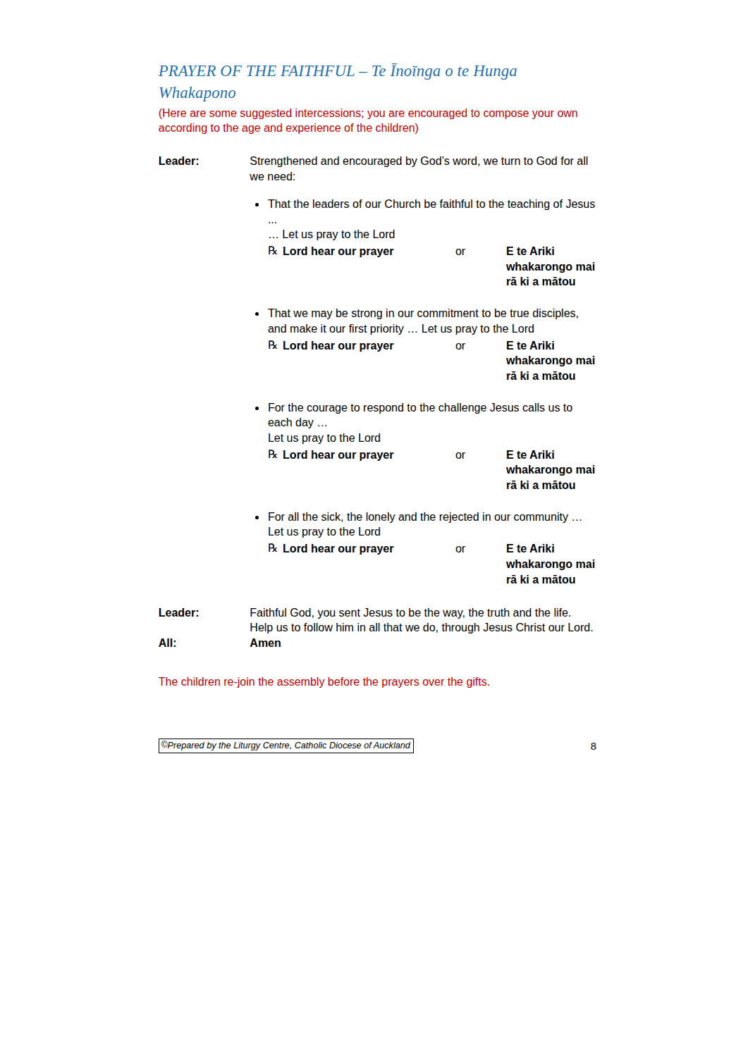PRAYER OF THE FAITHFUL – Te Īnoīnga o te Hunga Whakapono
(Here are some suggested intercessions; you are encouraged to compose your own according to the age and experience of the children)
| Leader: | Strengthened and encouraged by God’s word, we turn to God for all we need: |
| | That the leaders of our Church be faithful to the teaching of Jesus ... … Let us pray to the Lord ℞ Lord hear our prayer or E te Ariki whakarongo mai rā ki a mātou That we may be strong in our commitment to be true disciples, and make it our first priority … Let us pray to the Lord ℞ Lord hear our prayer or E te Ariki whakarongo mai rā ki a mātou For the courage to respond to the challenge Jesus calls us to each day … Let us pray to the Lord ℞ Lord hear our prayer or E te Ariki whakarongo mai rā ki a mātou For all the sick, the lonely and the rejected in our community … Let us pray to the Lord ℞ Lord hear our prayer or E te Ariki whakarongo mai rā ki a mātou |
| Leader: | Faithful God, you sent Jesus to be the way, the truth and the life. Help us to follow him in all that we do, through Jesus Christ our Lord. |
| All: | Amen |
The children re-join the assembly before the prayers over the gifts.
©Prepared by the Liturgy Centre, Catholic Diocese of Auckland 8